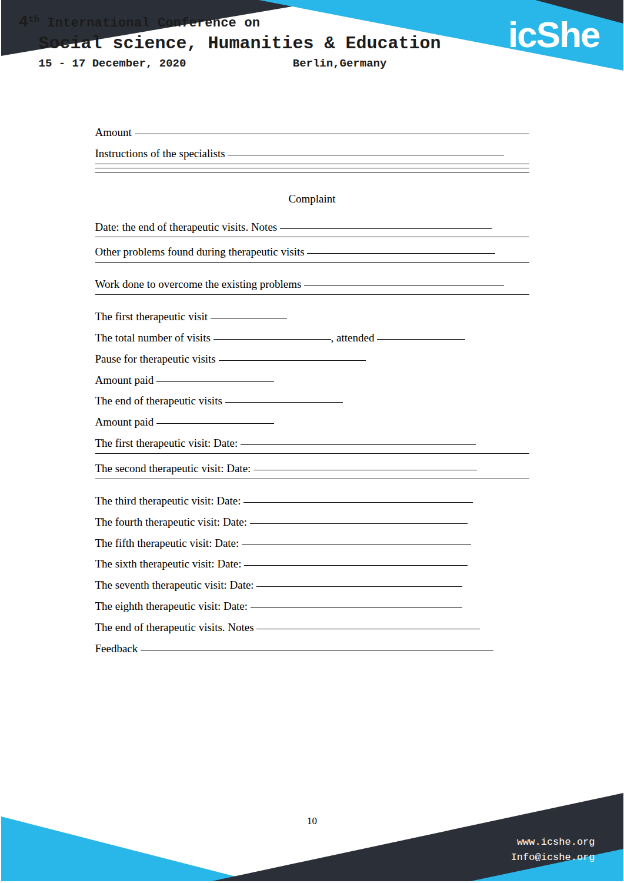icShe
4 th International Conference on
Social science, Humanities & Education
15 - 17 December, 2020 Berlin,Germany
Amount
Instructions of the specialists
Complaint
Date: the end of therapeutic visits. Notes
Other problems found during therapeutic visits
Work done to overcome the existing problems
The first therapeutic visit
The total number of visits , attended
Pause for therapeutic visits
Amount paid
The end of therapeutic visits
Amount paid
The first therapeutic visit: Date:
The second therapeutic visit: Date:
The third therapeutic visit: Date:
The fourth therapeutic visit: Date:
The fifth therapeutic visit: Date:
The sixth therapeutic visit: Date:
The seventh therapeutic visit: Date:
The eighth therapeutic visit: Date:
The end of therapeutic visits. Notes
Feedback
10
www.icshe.org
Info@icshe.org